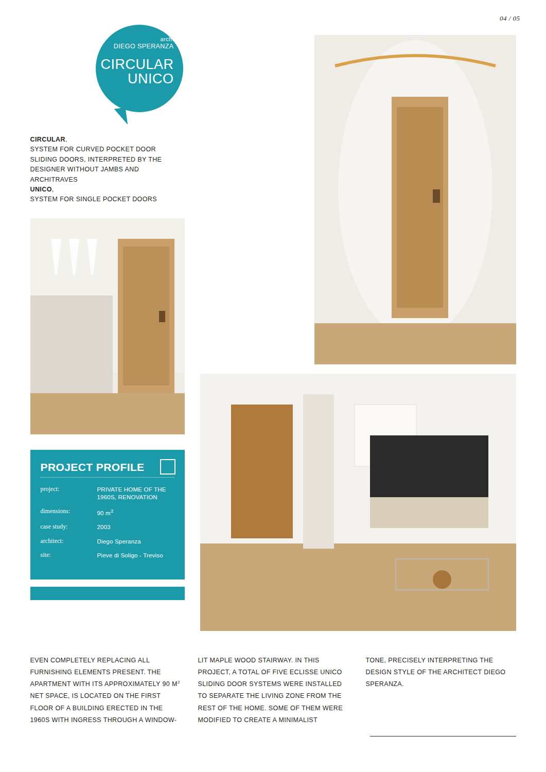04 / 05
arch.
DIEGO SPERANZA
CIRCULAR
UNICO
CIRCULAR,
SYSTEM FOR CURVED POCKET DOOR SLIDING DOORS, INTERPRETED BY THE DESIGNER WITHOUT JAMBS AND ARCHITRAVES
UNICO,
SYSTEM FOR SINGLE POCKET DOORS
PROJECT PROFILE
| project: | PRIVATE HOME OF THE 1960S, RENOVATION |
| dimensions: | 90 m 2 |
| case study: | 2003 |
| architect: | Diego Speranza |
| site: | Pieve di Soligo - Treviso |
EVEN COMPLETELY REPLACING ALL FURNISHING ELEMENTS PRESENT. THE APARTMENT WITH ITS APPROXIMATELY 90 M2 NET SPACE, IS LOCATED ON THE FIRST FLOOR OF A BUILDING ERECTED IN THE 1960S WITH INGRESS THROUGH A WINDOW-
LIT MAPLE WOOD STAIRWAY. IN THIS PROJECT, A TOTAL OF FIVE ECLISSE UNICO SLIDING DOOR SYSTEMS WERE INSTALLED TO SEPARATE THE LIVING ZONE FROM THE REST OF THE HOME. SOME OF THEM WERE MODIFIED TO CREATE A MINIMALIST
TONE, PRECISELY INTERPRETING THE DESIGN STYLE OF THE ARCHITECT DIEGO SPERANZA.